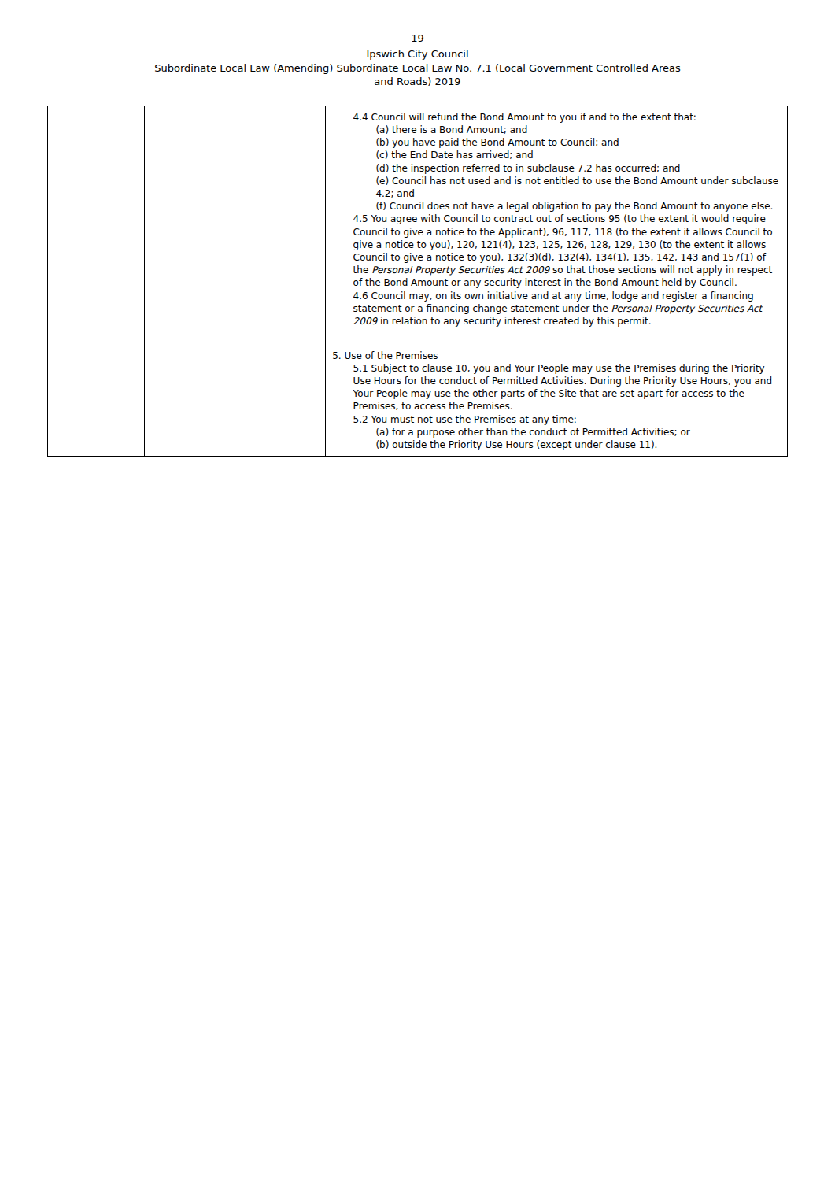19
Ipswich City Council
Subordinate Local Law (Amending) Subordinate Local Law No. 7.1 (Local Government Controlled Areas
and Roads) 2019
| | | 4.4 Council will refund the Bond Amount to you if and to the extent that: (a) there is a Bond Amount; and (b) you have paid the Bond Amount to Council; and (c) the End Date has arrived; and (d) the inspection referred to in subclause 7.2 has occurred; and (e) Council has not used and is not entitled to use the Bond Amount under subclause 4.2; and (f) Council does not have a legal obligation to pay the Bond Amount to anyone else. 4.5 You agree with Council to contract out of sections 95 (to the extent it would require Council to give a notice to the Applicant), 96, 117, 118 (to the extent it allows Council to give a notice to you), 120, 121(4), 123, 125, 126, 128, 129, 130 (to the extent it allows Council to give a notice to you), 132(3)(d), 132(4), 134(1), 135, 142, 143 and 157(1) of the Personal Property Securities Act 2009 so that those sections will not apply in respect of the Bond Amount or any security interest in the Bond Amount held by Council. 4.6 Council may, on its own initiative and at any time, lodge and register a financing statement or a financing change statement under the Personal Property Securities Act 2009 in relation to any security interest created by this permit. 5. Use of the Premises 5.1 Subject to clause 10, you and Your People may use the Premises during the Priority Use Hours for the conduct of Permitted Activities. During the Priority Use Hours, you and Your People may use the other parts of the Site that are set apart for access to the Premises, to access the Premises. 5.2 You must not use the Premises at any time: (a) for a purpose other than the conduct of Permitted Activities; or (b) outside the Priority Use Hours (except under clause 11). |